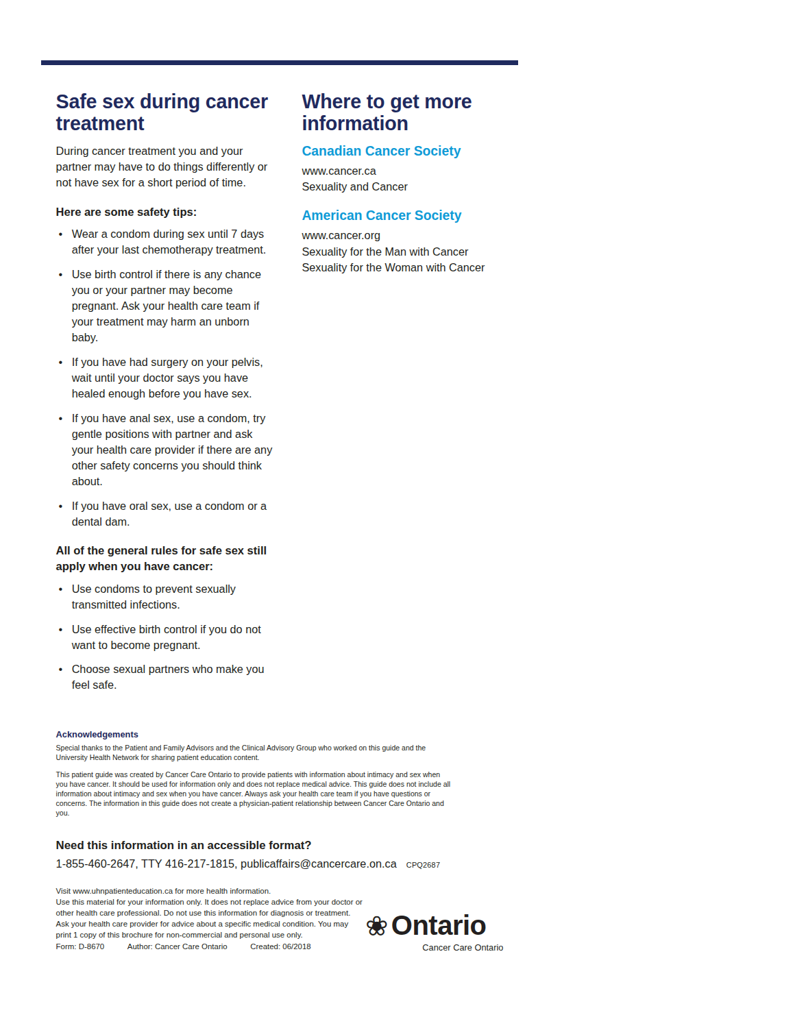Safe sex during cancer treatment
During cancer treatment you and your partner may have to do things differently or not have sex for a short period of time.
Here are some safety tips:
Wear a condom during sex until 7 days after your last chemotherapy treatment.
Use birth control if there is any chance you or your partner may become pregnant. Ask your health care team if your treatment may harm an unborn baby.
If you have had surgery on your pelvis, wait until your doctor says you have healed enough before you have sex.
If you have anal sex, use a condom, try gentle positions with partner and ask your health care provider if there are any other safety concerns you should think about.
If you have oral sex, use a condom or a dental dam.
All of the general rules for safe sex still apply when you have cancer:
Use condoms to prevent sexually transmitted infections.
Use effective birth control if you do not want to become pregnant.
Choose sexual partners who make you feel safe.
Where to get more information
Canadian Cancer Society
www.cancer.ca
Sexuality and Cancer
American Cancer Society
www.cancer.org
Sexuality for the Man with Cancer
Sexuality for the Woman with Cancer
Acknowledgements
Special thanks to the Patient and Family Advisors and the Clinical Advisory Group who worked on this guide and the University Health Network for sharing patient education content.
This patient guide was created by Cancer Care Ontario to provide patients with information about intimacy and sex when you have cancer. It should be used for information only and does not replace medical advice. This guide does not include all information about intimacy and sex when you have cancer. Always ask your health care team if you have questions or concerns. The information in this guide does not create a physician-patient relationship between Cancer Care Ontario and you.
Need this information in an accessible format?
1-855-460-2647, TTY 416-217-1815, publicaffairs@cancercare.on.ca CPQ2687
Visit www.uhnpatienteducation.ca for more health information.
Use this material for your information only. It does not replace advice from your doctor or other health care professional. Do not use this information for diagnosis or treatment. Ask your health care provider for advice about a specific medical condition. You may print 1 copy of this brochure for non-commercial and personal use only.
Form: D-8670Author: Cancer Care Ontario Created: 06/2018
❀Ontario
Cancer Care Ontario